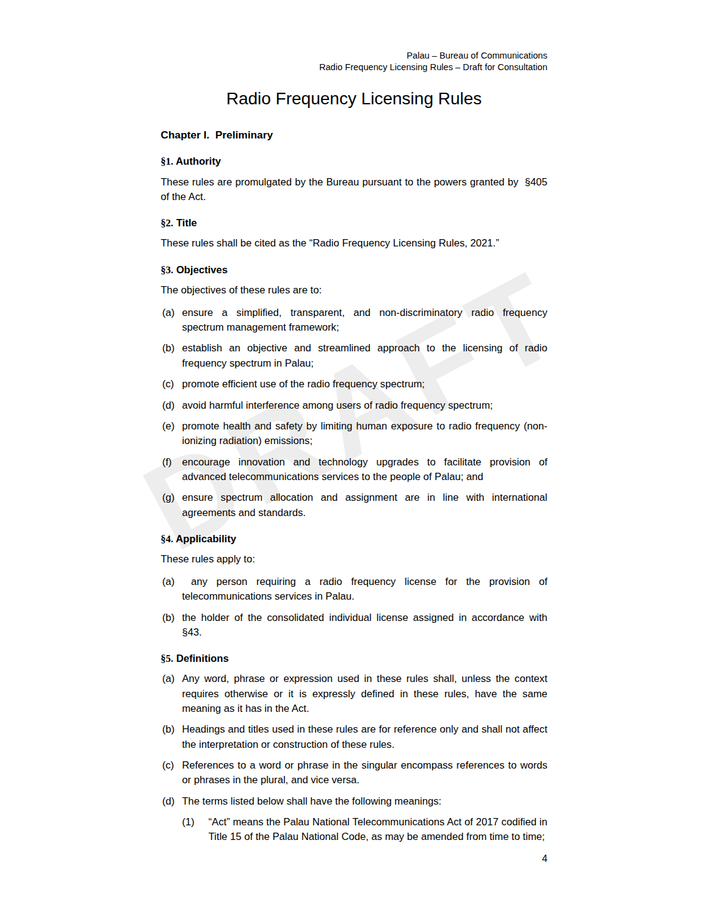DRAFT
Palau – Bureau of Communications
Radio Frequency Licensing Rules – Draft for Consultation
Radio Frequency Licensing Rules
Chapter I. Preliminary
§1. Authority
These rules are promulgated by the Bureau pursuant to the powers granted by §405 of the Act.
§2. Title
These rules shall be cited as the “Radio Frequency Licensing Rules, 2021.”
§3. Objectives
The objectives of these rules are to:
(a) ensure a simplified, transparent, and non-discriminatory radio frequency spectrum management framework;
(b) establish an objective and streamlined approach to the licensing of radio frequency spectrum in Palau;
(c) promote efficient use of the radio frequency spectrum;
(d) avoid harmful interference among users of radio frequency spectrum;
(e) promote health and safety by limiting human exposure to radio frequency (non-ionizing radiation) emissions;
(f) encourage innovation and technology upgrades to facilitate provision of advanced telecommunications services to the people of Palau; and
(g) ensure spectrum allocation and assignment are in line with international agreements and standards.
§4. Applicability
These rules apply to:
(a) any person requiring a radio frequency license for the provision of telecommunications services in Palau.
(b) the holder of the consolidated individual license assigned in accordance with §43.
§5. Definitions
(a) Any word, phrase or expression used in these rules shall, unless the context requires otherwise or it is expressly defined in these rules, have the same meaning as it has in the Act.
(b) Headings and titles used in these rules are for reference only and shall not affect the interpretation or construction of these rules.
(c) References to a word or phrase in the singular encompass references to words or phrases in the plural, and vice versa.
(d) The terms listed below shall have the following meanings:
(1)“Act” means the Palau National Telecommunications Act of 2017 codified in Title 15 of the Palau National Code, as may be amended from time to time;
4